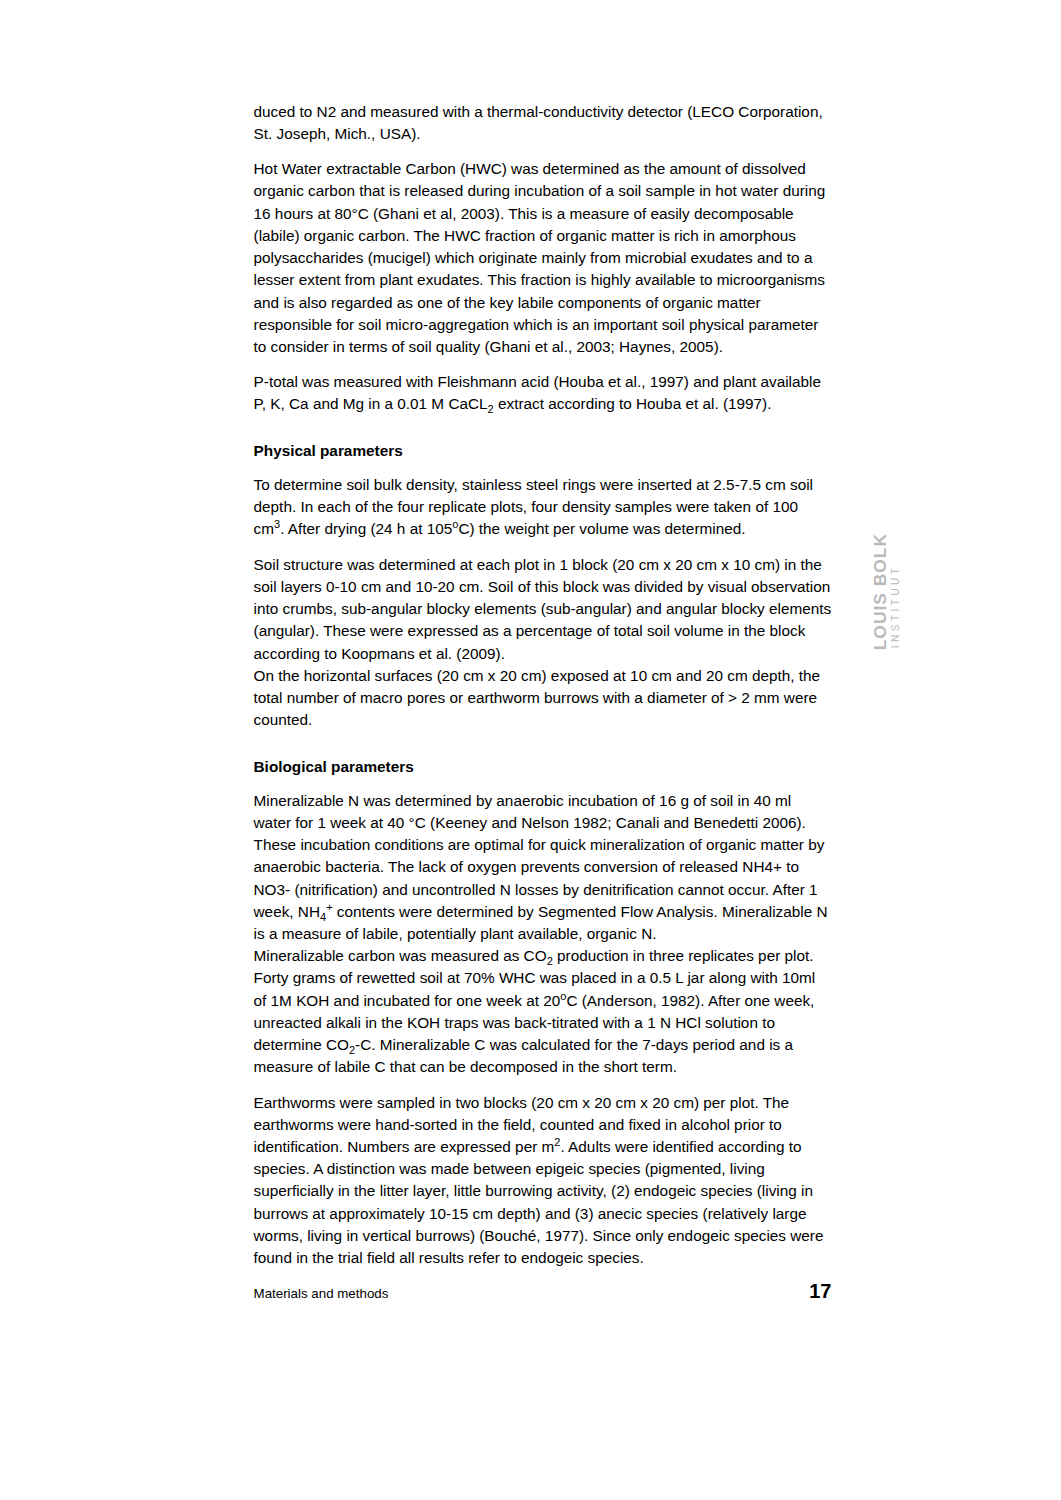LOUIS BOLKINSTITUUT
duced to N2 and measured with a thermal-conductivity detector (LECO Corporation, St. Joseph, Mich., USA).
Hot Water extractable Carbon (HWC) was determined as the amount of dissolved organic carbon that is released during incubation of a soil sample in hot water during 16 hours at 80°C (Ghani et al, 2003). This is a measure of easily decomposable (labile) organic carbon. The HWC fraction of organic matter is rich in amorphous polysaccharides (mucigel) which originate mainly from microbial exudates and to a lesser extent from plant exudates. This fraction is highly available to microorganisms and is also regarded as one of the key labile components of organic matter responsible for soil micro-aggregation which is an important soil physical parameter to consider in terms of soil quality (Ghani et al., 2003; Haynes, 2005).
P-total was measured with Fleishmann acid (Houba et al., 1997) and plant available P, K, Ca and Mg in a 0.01 M CaCL2 extract according to Houba et al. (1997).
Physical parameters
To determine soil bulk density, stainless steel rings were inserted at 2.5-7.5 cm soil depth. In each of the four replicate plots, four density samples were taken of 100 cm3. After drying (24 h at 105oC) the weight per volume was determined.
Soil structure was determined at each plot in 1 block (20 cm x 20 cm x 10 cm) in the soil layers 0-10 cm and 10-20 cm. Soil of this block was divided by visual observation into crumbs, sub-angular blocky elements (sub-angular) and angular blocky elements (angular). These were expressed as a percentage of total soil volume in the block according to Koopmans et al. (2009).
On the horizontal surfaces (20 cm x 20 cm) exposed at 10 cm and 20 cm depth, the total number of macro pores or earthworm burrows with a diameter of > 2 mm were counted.
Biological parameters
Mineralizable N was determined by anaerobic incubation of 16 g of soil in 40 ml water for 1 week at 40 °C (Keeney and Nelson 1982; Canali and Benedetti 2006). These incubation conditions are optimal for quick mineralization of organic matter by anaerobic bacteria. The lack of oxygen prevents conversion of released NH4+ to NO3- (nitrification) and uncontrolled N losses by denitrification cannot occur. After 1 week, NH4+ contents were determined by Segmented Flow Analysis. Mineralizable N is a measure of labile, potentially plant available, organic N.
Mineralizable carbon was measured as CO2 production in three replicates per plot. Forty grams of rewetted soil at 70% WHC was placed in a 0.5 L jar along with 10ml of 1M KOH and incubated for one week at 20oC (Anderson, 1982). After one week, unreacted alkali in the KOH traps was back-titrated with a 1 N HCl solution to determine CO2-C. Mineralizable C was calculated for the 7-days period and is a measure of labile C that can be decomposed in the short term.
Earthworms were sampled in two blocks (20 cm x 20 cm x 20 cm) per plot. The earthworms were hand-sorted in the field, counted and fixed in alcohol prior to identification. Numbers are expressed per m2. Adults were identified according to species. A distinction was made between epigeic species (pigmented, living superficially in the litter layer, little burrowing activity, (2) endogeic species (living in burrows at approximately 10-15 cm depth) and (3) anecic species (relatively large worms, living in vertical burrows) (Bouché, 1977). Since only endogeic species were found in the trial field all results refer to endogeic species.
Materials and methods 17